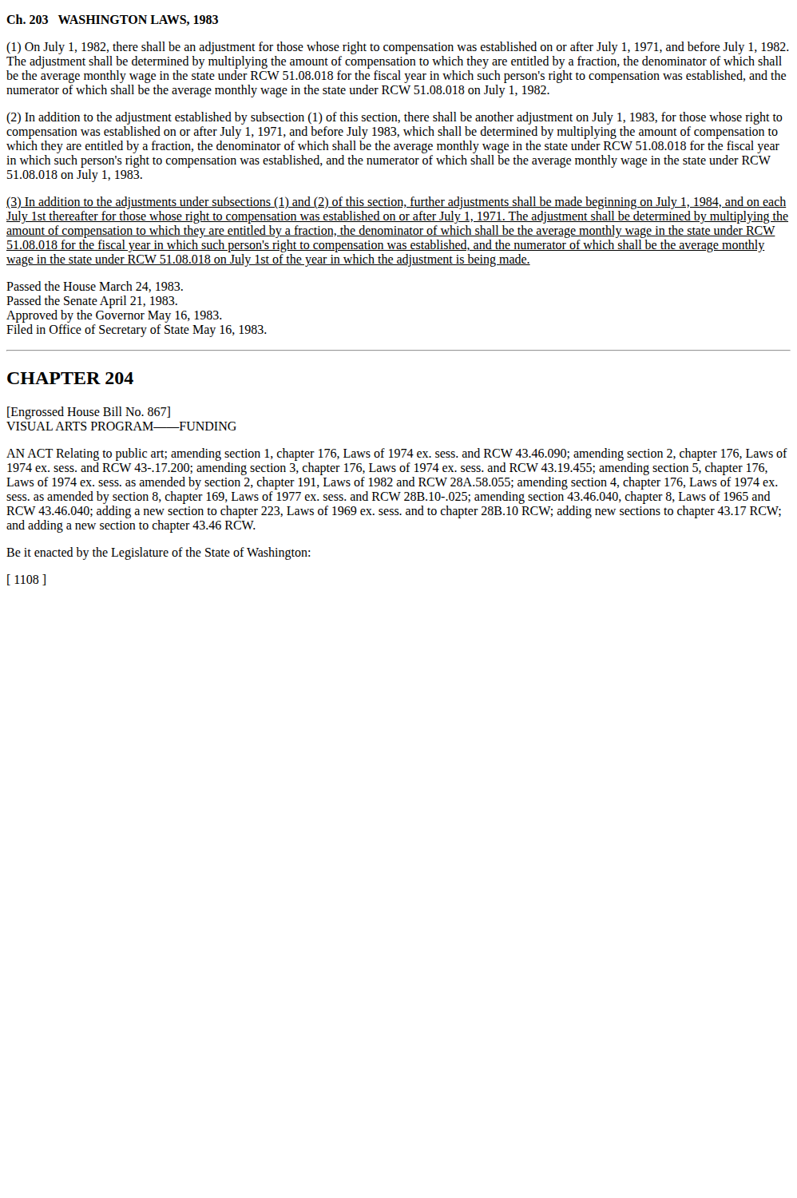Ch. 203 WASHINGTON LAWS, 1983
(1) On July 1, 1982, there shall be an adjustment for those whose right to compensation was established on or after July 1, 1971, and before July 1, 1982. The adjustment shall be determined by multiplying the amount of compensation to which they are entitled by a fraction, the denominator of which shall be the average monthly wage in the state under RCW 51.08.018 for the fiscal year in which such person's right to compensation was established, and the numerator of which shall be the average monthly wage in the state under RCW 51.08.018 on July 1, 1982.
(2) In addition to the adjustment established by subsection (1) of this section, there shall be another adjustment on July 1, 1983, for those whose right to compensation was established on or after July 1, 1971, and before July 1983, which shall be determined by multiplying the amount of compensation to which they are entitled by a fraction, the denominator of which shall be the average monthly wage in the state under RCW 51.08.018 for the fiscal year in which such person's right to compensation was established, and the numerator of which shall be the average monthly wage in the state under RCW 51.08.018 on July 1, 1983.
(3) In addition to the adjustments under subsections (1) and (2) of this section, further adjustments shall be made beginning on July 1, 1984, and on each July 1st thereafter for those whose right to compensation was established on or after July 1, 1971. The adjustment shall be determined by multiplying the amount of compensation to which they are entitled by a fraction, the denominator of which shall be the average monthly wage in the state under RCW 51.08.018 for the fiscal year in which such person's right to compensation was established, and the numerator of which shall be the average monthly wage in the state under RCW 51.08.018 on July 1st of the year in which the adjustment is being made.
Passed the House March 24, 1983.
Passed the Senate April 21, 1983.
Approved by the Governor May 16, 1983.
Filed in Office of Secretary of State May 16, 1983.
CHAPTER 204
[Engrossed House Bill No. 867]
VISUAL ARTS PROGRAM——FUNDING
AN ACT Relating to public art; amending section 1, chapter 176, Laws of 1974 ex. sess. and RCW 43.46.090; amending section 2, chapter 176, Laws of 1974 ex. sess. and RCW 43-.17.200; amending section 3, chapter 176, Laws of 1974 ex. sess. and RCW 43.19.455; amending section 5, chapter 176, Laws of 1974 ex. sess. as amended by section 2, chapter 191, Laws of 1982 and RCW 28A.58.055; amending section 4, chapter 176, Laws of 1974 ex. sess. as amended by section 8, chapter 169, Laws of 1977 ex. sess. and RCW 28B.10-.025; amending section 43.46.040, chapter 8, Laws of 1965 and RCW 43.46.040; adding a new section to chapter 223, Laws of 1969 ex. sess. and to chapter 28B.10 RCW; adding new sections to chapter 43.17 RCW; and adding a new section to chapter 43.46 RCW.
Be it enacted by the Legislature of the State of Washington:
[ 1108 ]